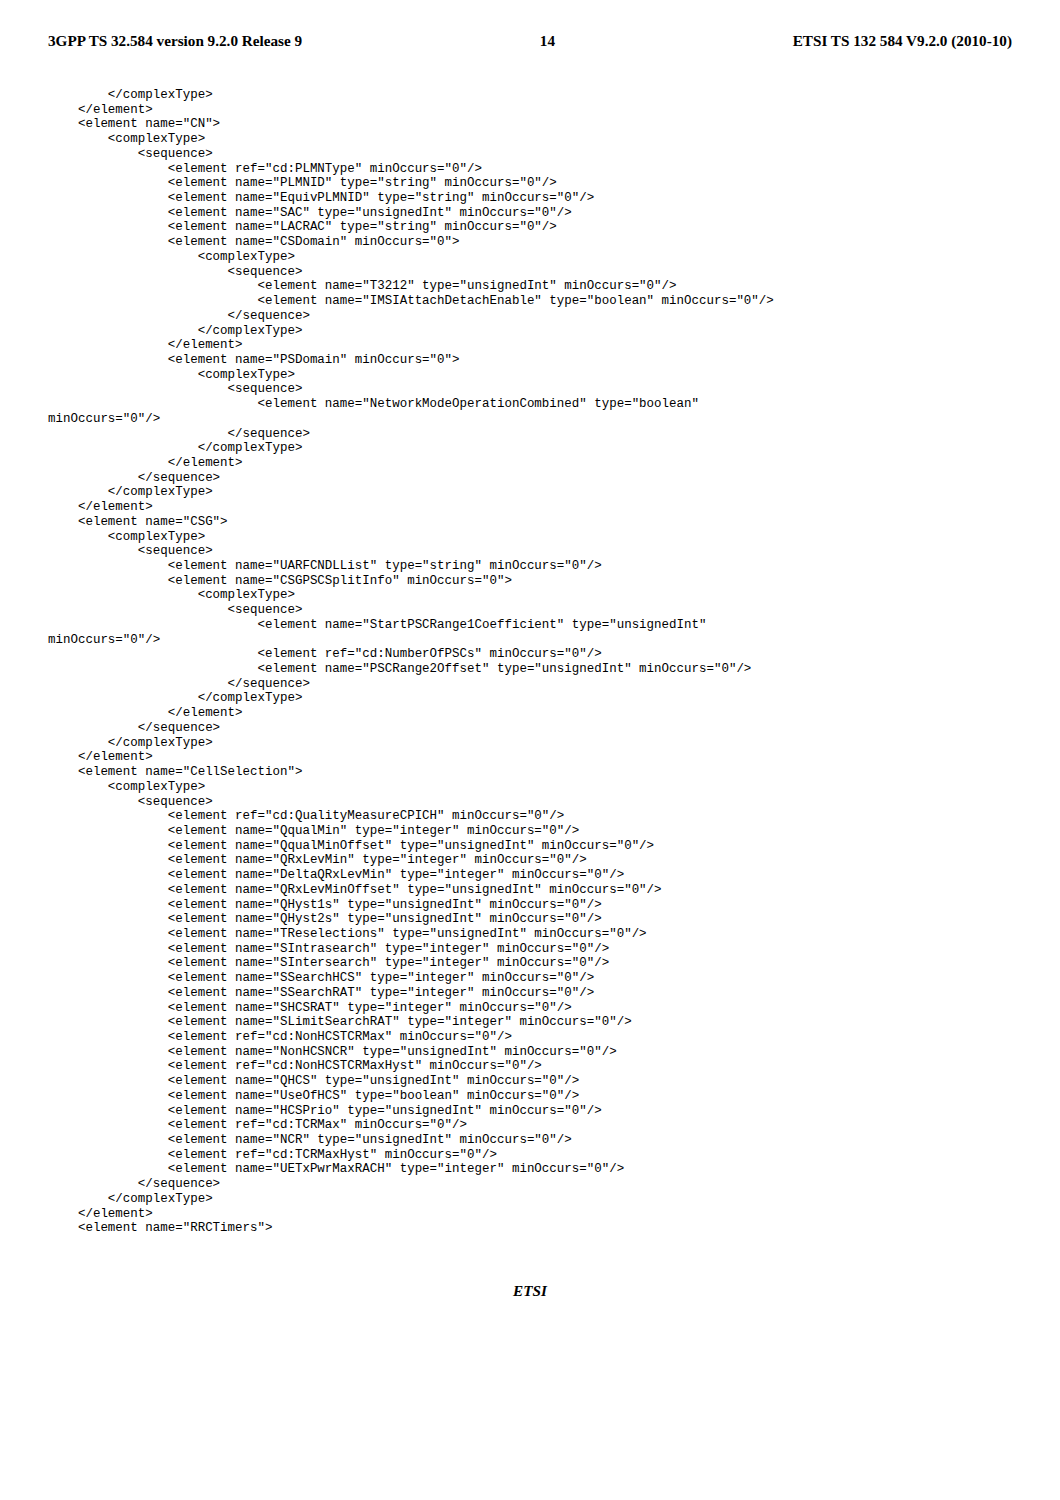3GPP TS 32.584 version 9.2.0 Release 9 14 ETSI TS 132 584 V9.2.0 (2010-10)
        </complexType>
    </element>
    <element name="CN">
        <complexType>
            <sequence>
                <element ref="cd:PLMNType" minOccurs="0"/>
                <element name="PLMNID" type="string" minOccurs="0"/>
                <element name="EquivPLMNID" type="string" minOccurs="0"/>
                <element name="SAC" type="unsignedInt" minOccurs="0"/>
                <element name="LACRAC" type="string" minOccurs="0"/>
                <element name="CSDomain" minOccurs="0">
                    <complexType>
                        <sequence>
                            <element name="T3212" type="unsignedInt" minOccurs="0"/>
                            <element name="IMSIAttachDetachEnable" type="boolean" minOccurs="0"/>
                        </sequence>
                    </complexType>
                </element>
                <element name="PSDomain" minOccurs="0">
                    <complexType>
                        <sequence>
                            <element name="NetworkModeOperationCombined" type="boolean"
minOccurs="0"/>
                        </sequence>
                    </complexType>
                </element>
            </sequence>
        </complexType>
    </element>
    <element name="CSG">
        <complexType>
            <sequence>
                <element name="UARFCNDLList" type="string" minOccurs="0"/>
                <element name="CSGPSCSplitInfo" minOccurs="0">
                    <complexType>
                        <sequence>
                            <element name="StartPSCRange1Coefficient" type="unsignedInt"
minOccurs="0"/>
                            <element ref="cd:NumberOfPSCs" minOccurs="0"/>
                            <element name="PSCRange2Offset" type="unsignedInt" minOccurs="0"/>
                        </sequence>
                    </complexType>
                </element>
            </sequence>
        </complexType>
    </element>
    <element name="CellSelection">
        <complexType>
            <sequence>
                <element ref="cd:QualityMeasureCPICH" minOccurs="0"/>
                <element name="QqualMin" type="integer" minOccurs="0"/>
                <element name="QqualMinOffset" type="unsignedInt" minOccurs="0"/>
                <element name="QRxLevMin" type="integer" minOccurs="0"/>
                <element name="DeltaQRxLevMin" type="integer" minOccurs="0"/>
                <element name="QRxLevMinOffset" type="unsignedInt" minOccurs="0"/>
                <element name="QHyst1s" type="unsignedInt" minOccurs="0"/>
                <element name="QHyst2s" type="unsignedInt" minOccurs="0"/>
                <element name="TReselections" type="unsignedInt" minOccurs="0"/>
                <element name="SIntrasearch" type="integer" minOccurs="0"/>
                <element name="SIntersearch" type="integer" minOccurs="0"/>
                <element name="SSearchHCS" type="integer" minOccurs="0"/>
                <element name="SSearchRAT" type="integer" minOccurs="0"/>
                <element name="SHCSRAT" type="integer" minOccurs="0"/>
                <element name="SLimitSearchRAT" type="integer" minOccurs="0"/>
                <element ref="cd:NonHCSTCRMax" minOccurs="0"/>
                <element name="NonHCSNCR" type="unsignedInt" minOccurs="0"/>
                <element ref="cd:NonHCSTCRMaxHyst" minOccurs="0"/>
                <element name="QHCS" type="unsignedInt" minOccurs="0"/>
                <element name="UseOfHCS" type="boolean" minOccurs="0"/>
                <element name="HCSPrio" type="unsignedInt" minOccurs="0"/>
                <element ref="cd:TCRMax" minOccurs="0"/>
                <element name="NCR" type="unsignedInt" minOccurs="0"/>
                <element ref="cd:TCRMaxHyst" minOccurs="0"/>
                <element name="UETxPwrMaxRACH" type="integer" minOccurs="0"/>
            </sequence>
        </complexType>
    </element>
    <element name="RRCTimers">
ETSI